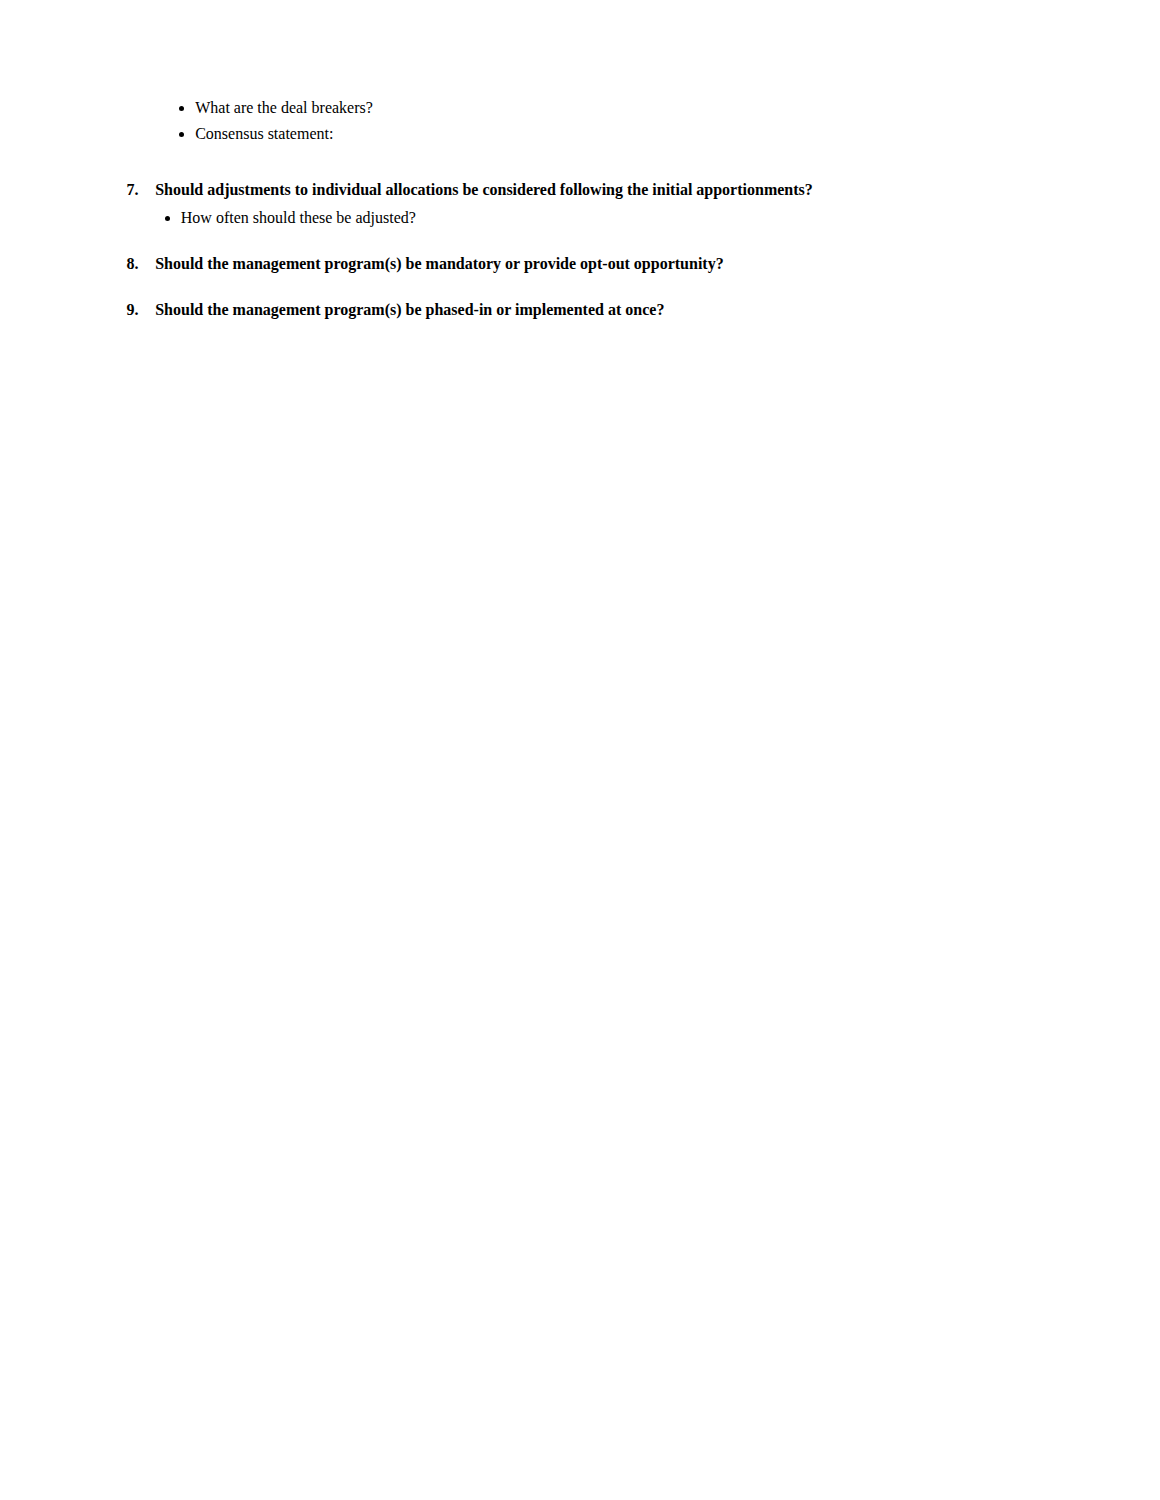What are the deal breakers?
Consensus statement:
Should adjustments to individual allocations be considered following the initial apportionments?
How often should these be adjusted?
Should the management program(s) be mandatory or provide opt-out opportunity?
Should the management program(s) be phased-in or implemented at once?